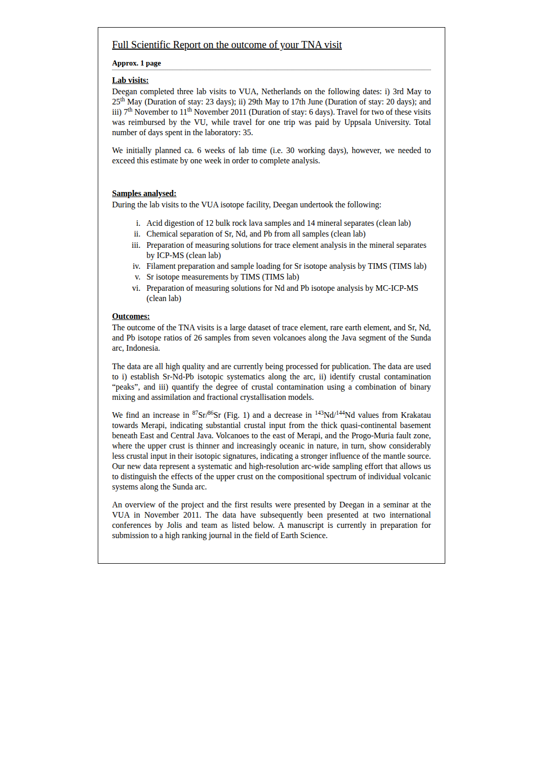Full Scientific Report on the outcome of your TNA visit
Approx. 1 page
Lab visits:
Deegan completed three lab visits to VUA, Netherlands on the following dates: i) 3rd May to 25th May (Duration of stay: 23 days); ii) 29th May to 17th June (Duration of stay: 20 days); and iii) 7th November to 11th November 2011 (Duration of stay: 6 days). Travel for two of these visits was reimbursed by the VU, while travel for one trip was paid by Uppsala University. Total number of days spent in the laboratory: 35.
We initially planned ca. 6 weeks of lab time (i.e. 30 working days), however, we needed to exceed this estimate by one week in order to complete analysis.
Samples analysed:
During the lab visits to the VUA isotope facility, Deegan undertook the following:
Acid digestion of 12 bulk rock lava samples and 14 mineral separates (clean lab)
Chemical separation of Sr, Nd, and Pb from all samples (clean lab)
Preparation of measuring solutions for trace element analysis in the mineral separates by ICP-MS (clean lab)
Filament preparation and sample loading for Sr isotope analysis by TIMS (TIMS lab)
Sr isotope measurements by TIMS (TIMS lab)
Preparation of measuring solutions for Nd and Pb isotope analysis by MC-ICP-MS (clean lab)
Outcomes:
The outcome of the TNA visits is a large dataset of trace element, rare earth element, and Sr, Nd, and Pb isotope ratios of 26 samples from seven volcanoes along the Java segment of the Sunda arc, Indonesia.
The data are all high quality and are currently being processed for publication. The data are used to i) establish Sr-Nd-Pb isotopic systematics along the arc, ii) identify crustal contamination “peaks”, and iii) quantify the degree of crustal contamination using a combination of binary mixing and assimilation and fractional crystallisation models.
We find an increase in 87Sr/86Sr (Fig. 1) and a decrease in 143Nd/144Nd values from Krakatau towards Merapi, indicating substantial crustal input from the thick quasi-continental basement beneath East and Central Java. Volcanoes to the east of Merapi, and the Progo-Muria fault zone, where the upper crust is thinner and increasingly oceanic in nature, in turn, show considerably less crustal input in their isotopic signatures, indicating a stronger influence of the mantle source. Our new data represent a systematic and high-resolution arc-wide sampling effort that allows us to distinguish the effects of the upper crust on the compositional spectrum of individual volcanic systems along the Sunda arc.
An overview of the project and the first results were presented by Deegan in a seminar at the VUA in November 2011. The data have subsequently been presented at two international conferences by Jolis and team as listed below. A manuscript is currently in preparation for submission to a high ranking journal in the field of Earth Science.